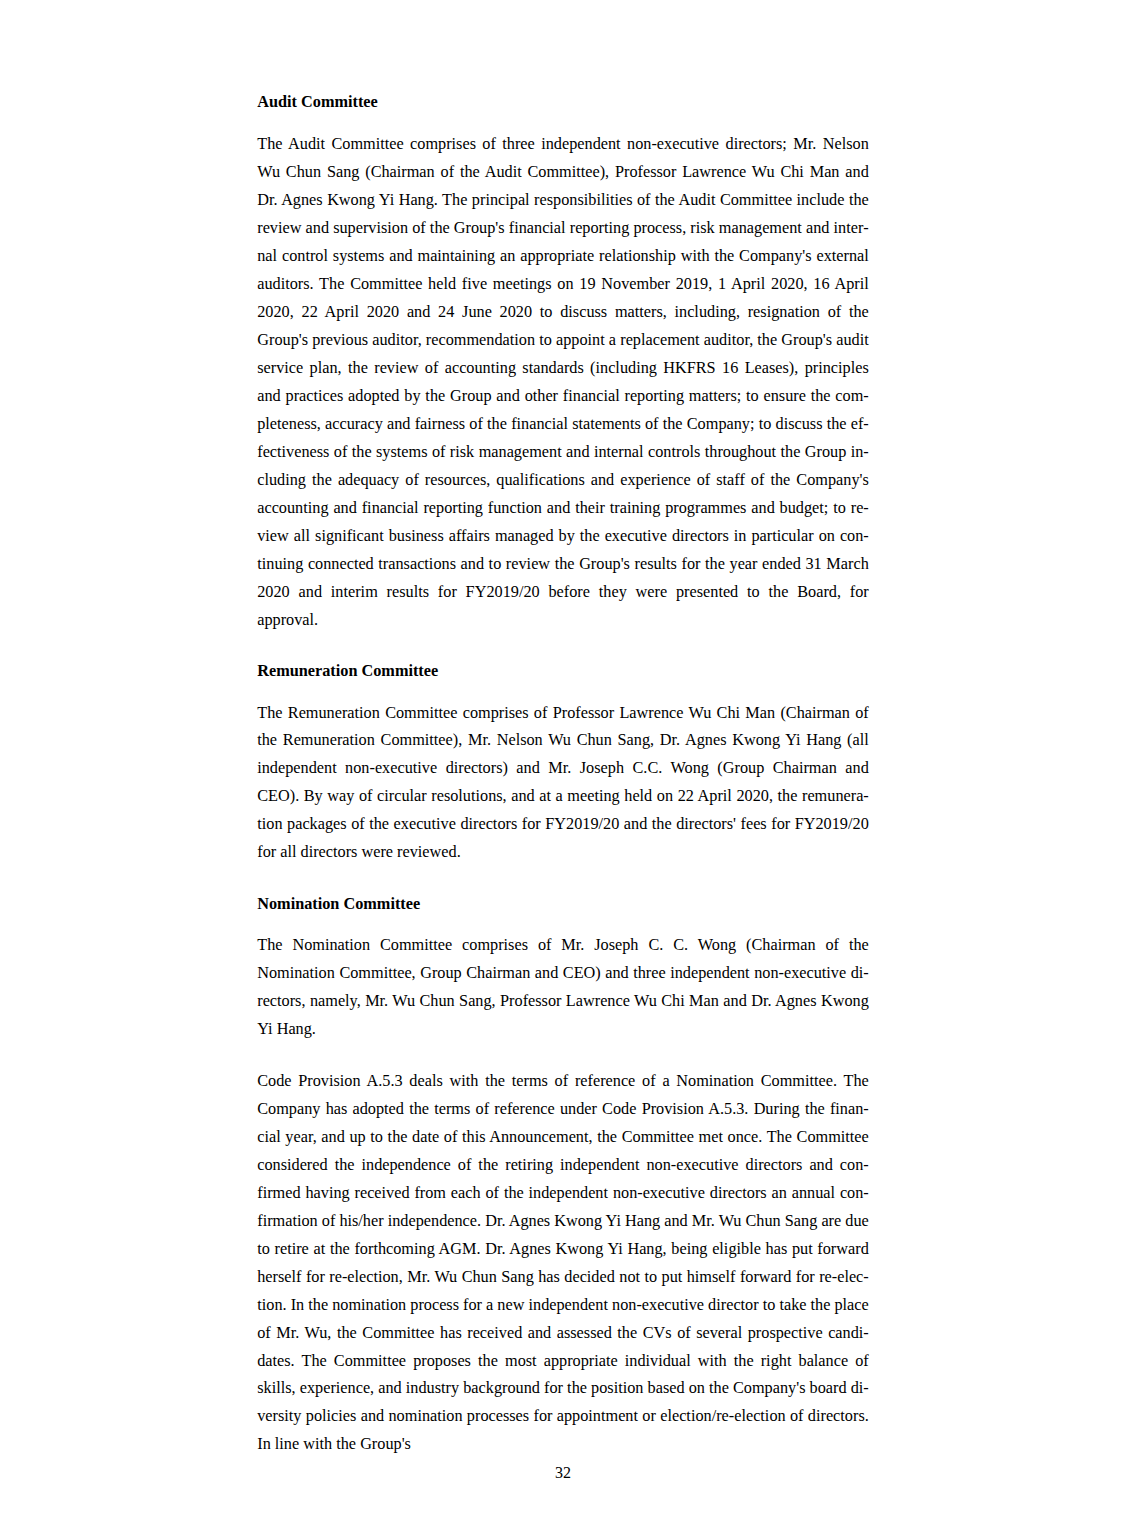Audit Committee
The Audit Committee comprises of three independent non-executive directors; Mr. Nelson Wu Chun Sang (Chairman of the Audit Committee), Professor Lawrence Wu Chi Man and Dr. Agnes Kwong Yi Hang. The principal responsibilities of the Audit Committee include the review and supervision of the Group's financial reporting process, risk management and internal control systems and maintaining an appropriate relationship with the Company's external auditors. The Committee held five meetings on 19 November 2019, 1 April 2020, 16 April 2020, 22 April 2020 and 24 June 2020 to discuss matters, including, resignation of the Group's previous auditor, recommendation to appoint a replacement auditor, the Group's audit service plan, the review of accounting standards (including HKFRS 16 Leases), principles and practices adopted by the Group and other financial reporting matters; to ensure the completeness, accuracy and fairness of the financial statements of the Company; to discuss the effectiveness of the systems of risk management and internal controls throughout the Group including the adequacy of resources, qualifications and experience of staff of the Company's accounting and financial reporting function and their training programmes and budget; to review all significant business affairs managed by the executive directors in particular on continuing connected transactions and to review the Group's results for the year ended 31 March 2020 and interim results for FY2019/20 before they were presented to the Board, for approval.
Remuneration Committee
The Remuneration Committee comprises of Professor Lawrence Wu Chi Man (Chairman of the Remuneration Committee), Mr. Nelson Wu Chun Sang, Dr. Agnes Kwong Yi Hang (all independent non-executive directors) and Mr. Joseph C.C. Wong (Group Chairman and CEO). By way of circular resolutions, and at a meeting held on 22 April 2020, the remuneration packages of the executive directors for FY2019/20 and the directors' fees for FY2019/20 for all directors were reviewed.
Nomination Committee
The Nomination Committee comprises of Mr. Joseph C. C. Wong (Chairman of the Nomination Committee, Group Chairman and CEO) and three independent non-executive directors, namely, Mr. Wu Chun Sang, Professor Lawrence Wu Chi Man and Dr. Agnes Kwong Yi Hang.
Code Provision A.5.3 deals with the terms of reference of a Nomination Committee. The Company has adopted the terms of reference under Code Provision A.5.3. During the financial year, and up to the date of this Announcement, the Committee met once. The Committee considered the independence of the retiring independent non-executive directors and confirmed having received from each of the independent non-executive directors an annual confirmation of his/her independence. Dr. Agnes Kwong Yi Hang and Mr. Wu Chun Sang are due to retire at the forthcoming AGM. Dr. Agnes Kwong Yi Hang, being eligible has put forward herself for re-election, Mr. Wu Chun Sang has decided not to put himself forward for re-election. In the nomination process for a new independent non-executive director to take the place of Mr. Wu, the Committee has received and assessed the CVs of several prospective candidates. The Committee proposes the most appropriate individual with the right balance of skills, experience, and industry background for the position based on the Company's board diversity policies and nomination processes for appointment or election/re-election of directors. In line with the Group's
32